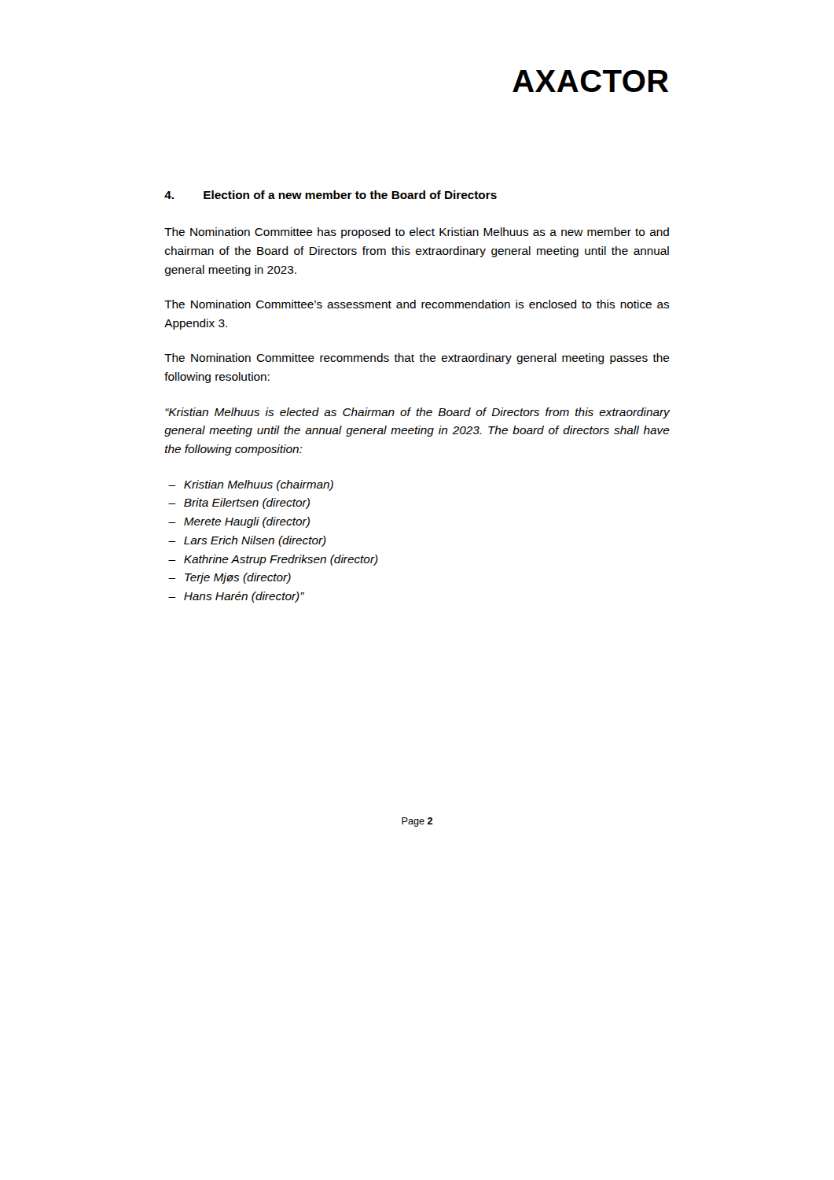AXACTOR
4. Election of a new member to the Board of Directors
The Nomination Committee has proposed to elect Kristian Melhuus as a new member to and chairman of the Board of Directors from this extraordinary general meeting until the annual general meeting in 2023.
The Nomination Committee’s assessment and recommendation is enclosed to this notice as Appendix 3.
The Nomination Committee recommends that the extraordinary general meeting passes the following resolution:
“Kristian Melhuus is elected as Chairman of the Board of Directors from this extraordinary general meeting until the annual general meeting in 2023. The board of directors shall have the following composition:
Kristian Melhuus (chairman)
Brita Eilertsen (director)
Merete Haugli (director)
Lars Erich Nilsen (director)
Kathrine Astrup Fredriksen (director)
Terje Mjøs (director)
Hans Harén (director)”
Page 2